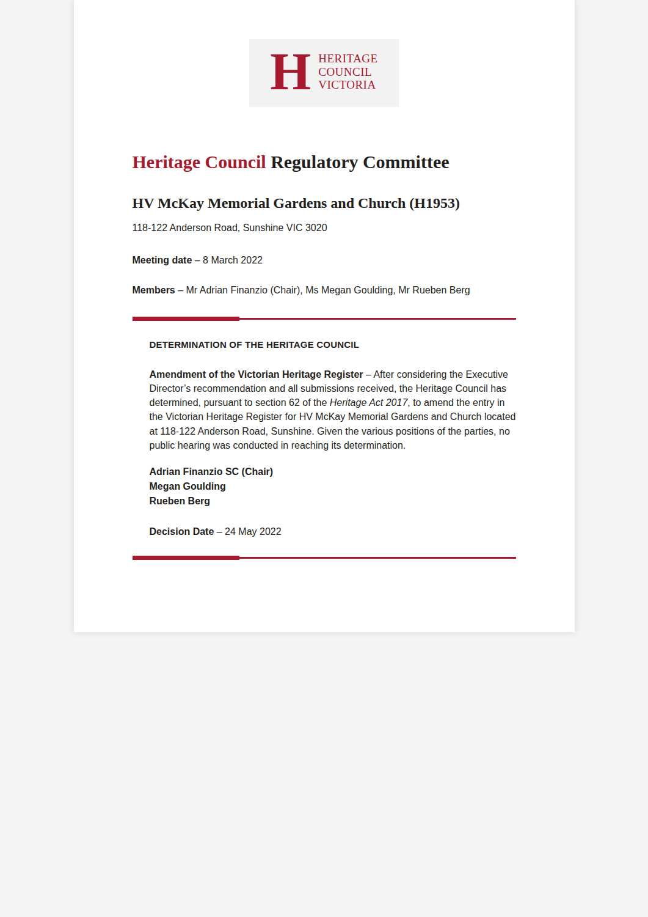H
HERITAGE
COUNCIL
VICTORIA
Heritage Council Regulatory Committee
HV McKay Memorial Gardens and Church (H1953)
118-122 Anderson Road, Sunshine VIC 3020
Meeting date – 8 March 2022
Members – Mr Adrian Finanzio (Chair), Ms Megan Goulding, Mr Rueben Berg
DETERMINATION OF THE HERITAGE COUNCIL
Amendment of the Victorian Heritage Register – After considering the Executive Director’s recommendation and all submissions received, the Heritage Council has determined, pursuant to section 62 of the Heritage Act 2017, to amend the entry in the Victorian Heritage Register for HV McKay Memorial Gardens and Church located at 118-122 Anderson Road, Sunshine. Given the various positions of the parties, no public hearing was conducted in reaching its determination.
Adrian Finanzio SC (Chair) Megan Goulding Rueben Berg
Decision Date – 24 May 2022